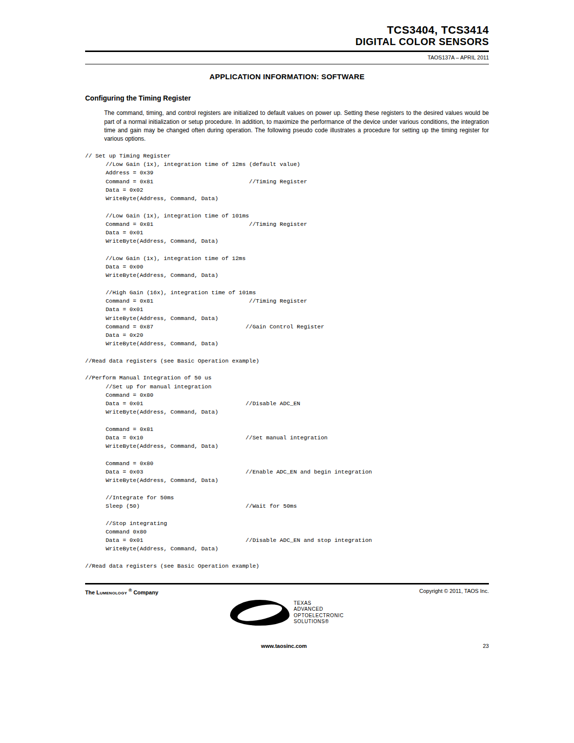TCS3404, TCS3414
DIGITAL COLOR SENSORS
TAOS137A – APRIL 2011
APPLICATION INFORMATION: SOFTWARE
Configuring the Timing Register
The command, timing, and control registers are initialized to default values on power up. Setting these registers to the desired values would be part of a normal initialization or setup procedure. In addition, to maximize the performance of the device under various conditions, the integration time and gain may be changed often during operation. The following pseudo code illustrates a procedure for setting up the timing register for various options.
// Set up Timing Register
      //Low Gain (1x), integration time of 12ms (default value)
      Address = 0x39
      Command = 0x81                            //Timing Register
      Data = 0x02
      WriteByte(Address, Command, Data)

      //Low Gain (1x), integration time of 101ms
      Command = 0x81                            //Timing Register
      Data = 0x01
      WriteByte(Address, Command, Data)

      //Low Gain (1x), integration time of 12ms
      Data = 0x00
      WriteByte(Address, Command, Data)

      //High Gain (16x), integration time of 101ms
      Command = 0x81                            //Timing Register
      Data = 0x01
      WriteByte(Address, Command, Data)
      Command = 0x87                           //Gain Control Register
      Data = 0x20
      WriteByte(Address, Command, Data)

//Read data registers (see Basic Operation example)

//Perform Manual Integration of 50 us
      //Set up for manual integration
      Command = 0x80
      Data = 0x01                              //Disable ADC_EN
      WriteByte(Address, Command, Data)

      Command = 0x81
      Data = 0x10                              //Set manual integration
      WriteByte(Address, Command, Data)

      Command = 0x80
      Data = 0x03                              //Enable ADC_EN and begin integration
      WriteByte(Address, Command, Data)

      //Integrate for 50ms
      Sleep (50)                               //Wait for 50ms

      //Stop integrating
      Command 0x80
      Data = 0x01                              //Disable ADC_EN and stop integration
      WriteByte(Address, Command, Data)

//Read data registers (see Basic Operation example)
The Lumenology ® Company
Copyright © 2011, TAOS Inc.
TEXAS
ADVANCED
OPTOELECTRONIC
SOLUTIONS®
www.taosinc.com 23